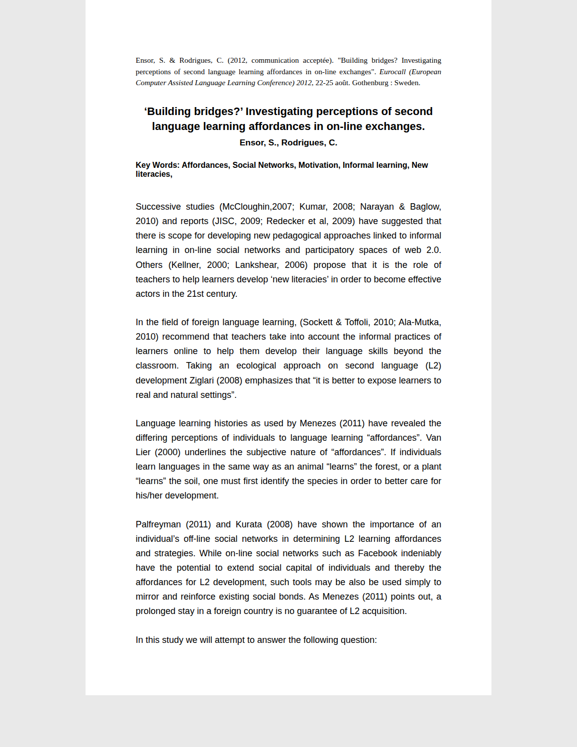Ensor, S. & Rodrigues, C. (2012, communication acceptée). "Building bridges? Investigating perceptions of second language learning affordances in on-line exchanges". Eurocall (European Computer Assisted Language Learning Conference) 2012, 22-25 août. Gothenburg : Sweden.
‘Building bridges?’ Investigating perceptions of second language learning affordances in on-line exchanges.
Ensor, S., Rodrigues, C.
Key Words: Affordances, Social Networks, Motivation, Informal learning, New literacies,
Successive studies (McCloughin,2007; Kumar, 2008; Narayan & Baglow, 2010) and reports (JISC, 2009; Redecker et al, 2009) have suggested that there is scope for developing new pedagogical approaches linked to informal learning in on-line social networks and participatory spaces of web 2.0. Others (Kellner, 2000; Lankshear, 2006) propose that it is the role of teachers to help learners develop ‘new literacies’ in order to become effective actors in the 21st century.
In the field of foreign language learning, (Sockett & Toffoli, 2010; Ala-Mutka, 2010) recommend that teachers take into account the informal practices of learners online to help them develop their language skills beyond the classroom. Taking an ecological approach on second language (L2) development Ziglari (2008) emphasizes that “it is better to expose learners to real and natural settings”.
Language learning histories as used by Menezes (2011) have revealed the differing perceptions of individuals to language learning “affordances”. Van Lier (2000) underlines the subjective nature of “affordances”. If individuals learn languages in the same way as an animal “learns” the forest, or a plant “learns” the soil, one must first identify the species in order to better care for his/her development.
Palfreyman (2011) and Kurata (2008) have shown the importance of an individual’s off-line social networks in determining L2 learning affordances and strategies. While on-line social networks such as Facebook indeniably have the potential to extend social capital of individuals and thereby the affordances for L2 development, such tools may be also be used simply to mirror and reinforce existing social bonds. As Menezes (2011) points out, a prolonged stay in a foreign country is no guarantee of L2 acquisition.
In this study we will attempt to answer the following question: